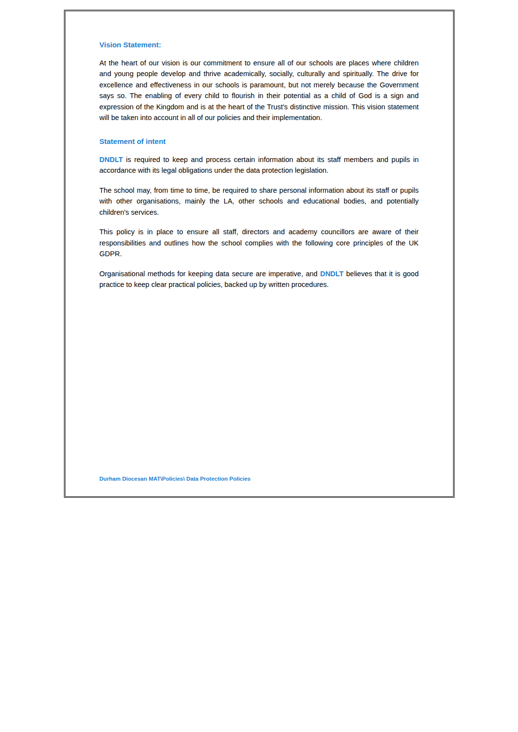Vision Statement:
At the heart of our vision is our commitment to ensure all of our schools are places where children and young people develop and thrive academically, socially, culturally and spiritually. The drive for excellence and effectiveness in our schools is paramount, but not merely because the Government says so. The enabling of every child to flourish in their potential as a child of God is a sign and expression of the Kingdom and is at the heart of the Trust's distinctive mission. This vision statement will be taken into account in all of our policies and their implementation.
Statement of intent
DNDLT is required to keep and process certain information about its staff members and pupils in accordance with its legal obligations under the data protection legislation.
The school may, from time to time, be required to share personal information about its staff or pupils with other organisations, mainly the LA, other schools and educational bodies, and potentially children's services.
This policy is in place to ensure all staff, directors and academy councillors are aware of their responsibilities and outlines how the school complies with the following core principles of the UK GDPR.
Organisational methods for keeping data secure are imperative, and DNDLT believes that it is good practice to keep clear practical policies, backed up by written procedures.
Durham Diocesan MAT\Policies\ Data Protection Policies